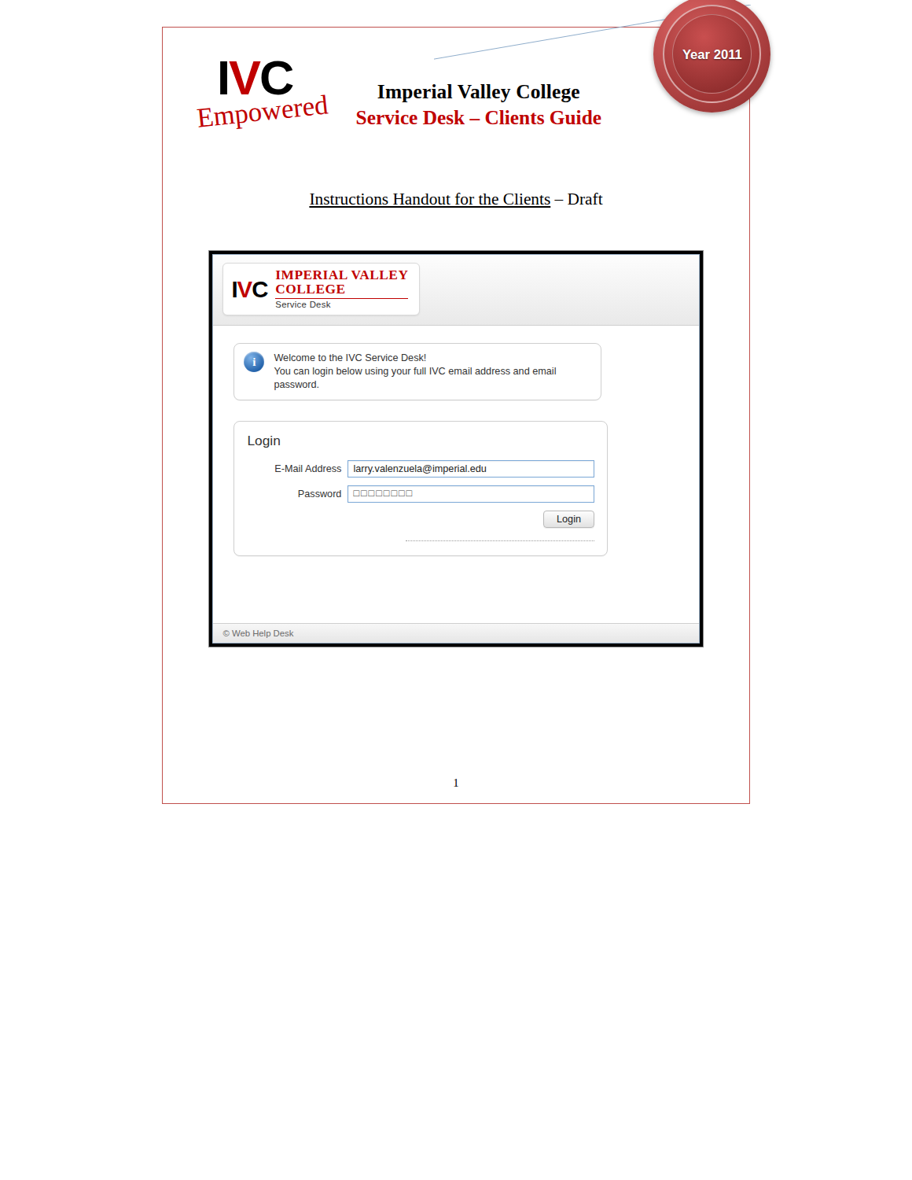Year 2011
IVC
Empowered
Imperial Valley College
Service Desk – Clients Guide
Instructions Handout for the Clients – Draft
IVC
IMPERIAL VALLEY
COLLEGE
Service Desk
i
Welcome to the IVC Service Desk!
You can login below using your full IVC email address and email password.
Login
E-Mail Address
larry.valenzuela@imperial.edu
Password
□□□□□□□□
Login
© Web Help Desk
1